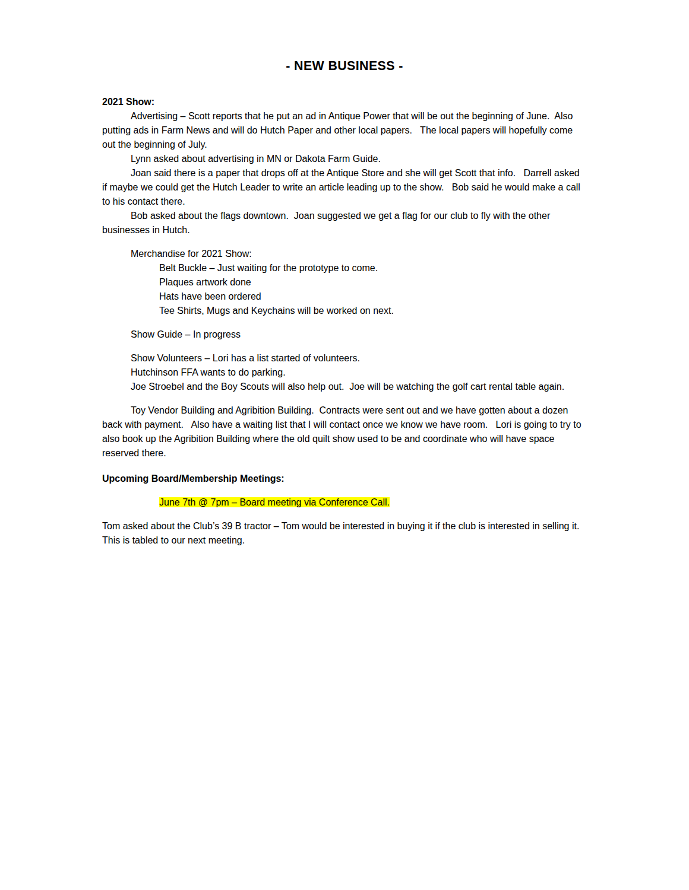- NEW BUSINESS -
2021 Show:
Advertising – Scott reports that he put an ad in Antique Power that will be out the beginning of June. Also putting ads in Farm News and will do Hutch Paper and other local papers. The local papers will hopefully come out the beginning of July.
Lynn asked about advertising in MN or Dakota Farm Guide.
Joan said there is a paper that drops off at the Antique Store and she will get Scott that info. Darrell asked if maybe we could get the Hutch Leader to write an article leading up to the show. Bob said he would make a call to his contact there.
Bob asked about the flags downtown. Joan suggested we get a flag for our club to fly with the other businesses in Hutch.
Merchandise for 2021 Show:
Belt Buckle – Just waiting for the prototype to come.
Plaques artwork done
Hats have been ordered
Tee Shirts, Mugs and Keychains will be worked on next.
Show Guide – In progress
Show Volunteers – Lori has a list started of volunteers.
Hutchinson FFA wants to do parking.
Joe Stroebel and the Boy Scouts will also help out. Joe will be watching the golf cart rental table again.
Toy Vendor Building and Agribition Building. Contracts were sent out and we have gotten about a dozen back with payment. Also have a waiting list that I will contact once we know we have room. Lori is going to try to also book up the Agribition Building where the old quilt show used to be and coordinate who will have space reserved there.
Upcoming Board/Membership Meetings:
June 7th @ 7pm – Board meeting via Conference Call.
Tom asked about the Club’s 39 B tractor – Tom would be interested in buying it if the club is interested in selling it. This is tabled to our next meeting.